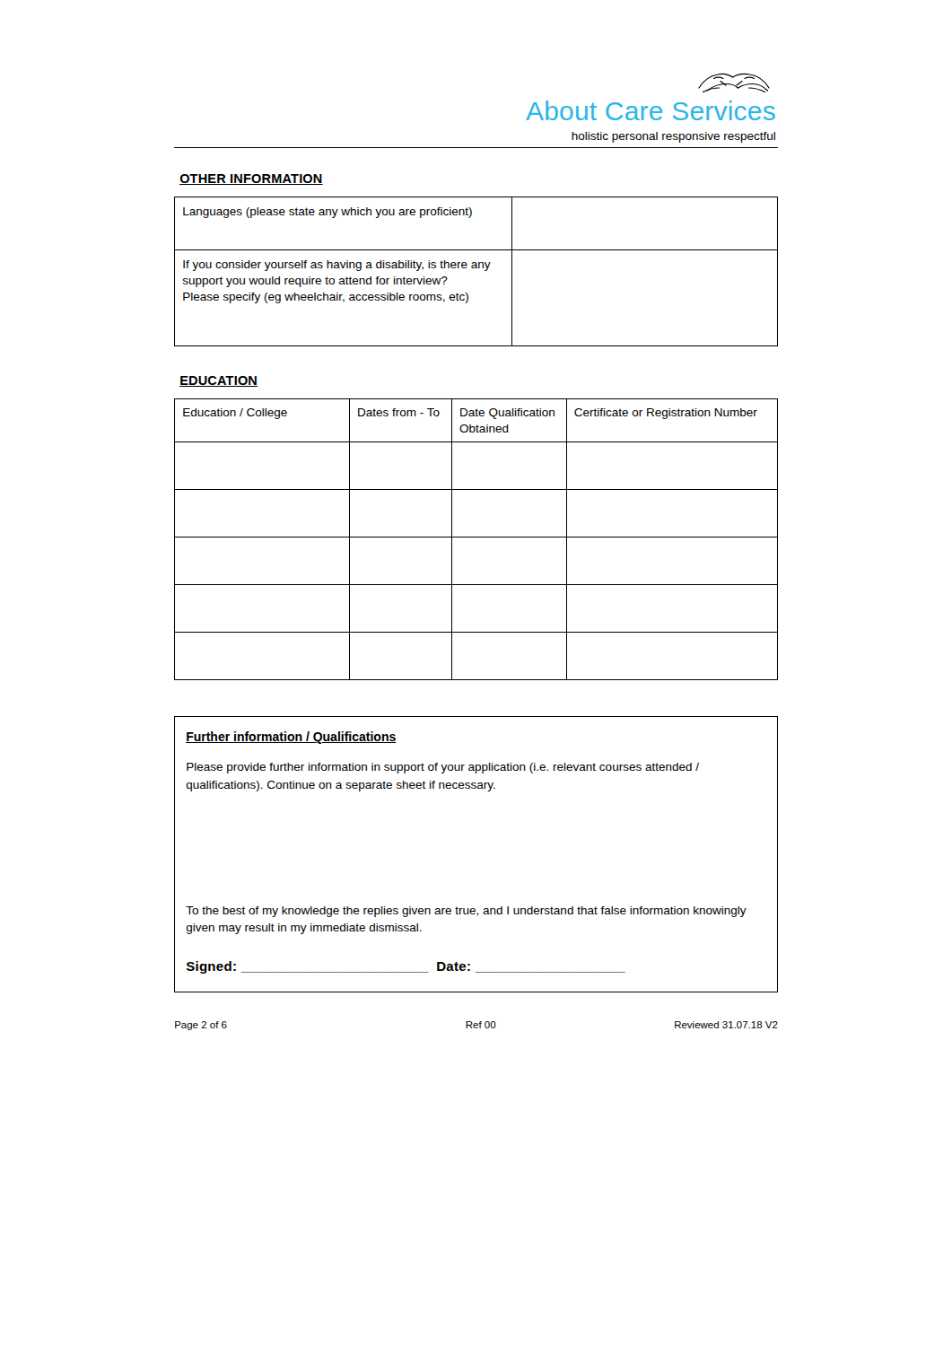About Care Services
holistic personal responsive respectful
OTHER INFORMATION
| Languages (please state any which you are proficient) | |
| If you consider yourself as having a disability, is there any support you would require to attend for interview? Please specify (eg wheelchair, accessible rooms, etc) | |
EDUCATION
| Education / College | Dates from - To | Date Qualification Obtained | Certificate or Registration Number |
| --- | --- | --- | --- |
Further information / Qualifications
Please provide further information in support of your application (i.e. relevant courses attended / qualifications). Continue on a separate sheet if necessary.
To the best of my knowledge the replies given are true, and I understand that false information knowingly given may result in my immediate dismissal.
Signed: _________________________ Date: ____________________
Page 2 of 6 Ref 00 Reviewed 31.07.18 V2